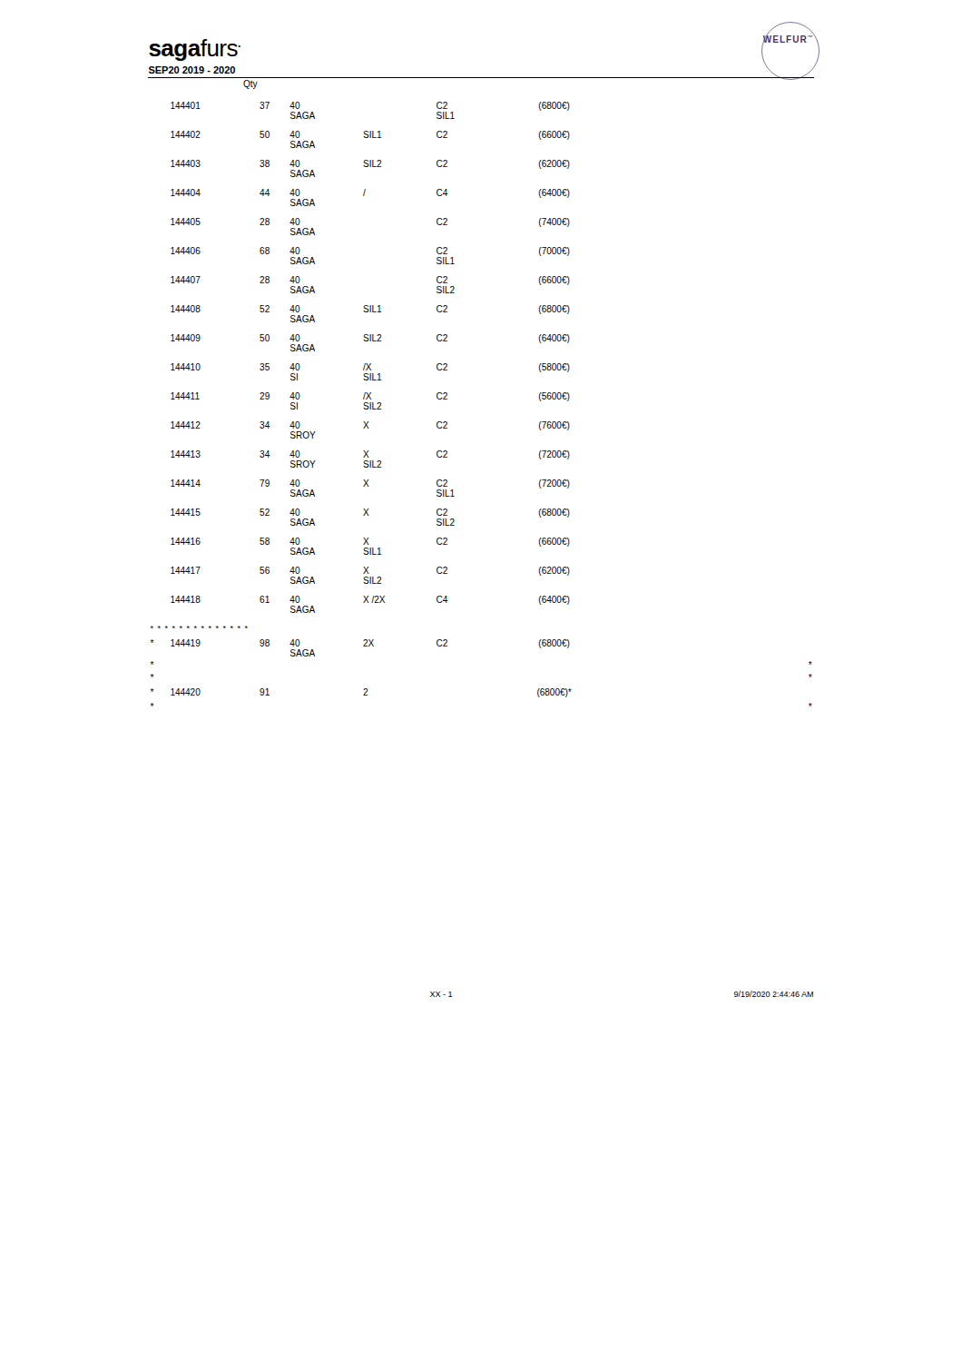sagafurs.
WELFUR™
SEP20 2019 - 2020
| | | Qty | | | | | |
| | 144401 | 37 | 40 SAGA | | C2 SIL1 | (6800€) | |
| | 144402 | 50 | 40 SAGA | SIL1 | C2 | (6600€) | |
| | 144403 | 38 | 40 SAGA | SIL2 | C2 | (6200€) | |
| | 144404 | 44 | 40 SAGA | / | C4 | (6400€) | |
| | 144405 | 28 | 40 SAGA | | C2 | (7400€) | |
| | 144406 | 68 | 40 SAGA | | C2 SIL1 | (7000€) | |
| | 144407 | 28 | 40 SAGA | | C2 SIL2 | (6600€) | |
| | 144408 | 52 | 40 SAGA | SIL1 | C2 | (6800€) | |
| | 144409 | 50 | 40 SAGA | SIL2 | C2 | (6400€) | |
| | 144410 | 35 | 40 SI | /X SIL1 | C2 | (5800€) | |
| | 144411 | 29 | 40 SI | /X SIL2 | C2 | (5600€) | |
| | 144412 | 34 | 40 SROY | X | C2 | (7600€) | |
| | 144413 | 34 | 40 SROY | X SIL2 | C2 | (7200€) | |
| | 144414 | 79 | 40 SAGA | X | C2 SIL1 | (7200€) | |
| | 144415 | 52 | 40 SAGA | X | C2 SIL2 | (6800€) | |
| | 144416 | 58 | 40 SAGA | X SIL1 | C2 | (6600€) | |
| | 144417 | 56 | 40 SAGA | X SIL2 | C2 | (6200€) | |
| | 144418 | 61 | 40 SAGA | X /2X | C4 | (6400€) | |
| * * * * * * * * * * * * * * |
| * | 144419 | 98 | 40 SAGA | 2X | C2 | (6800€) | |
| * | | | | | | | * |
| * | | | | | | | * |
| * | 144420 | 91 | | 2 | | (6800€)* | |
| * | | | | | | | * |
XX - 1
9/19/2020 2:44:46 AM